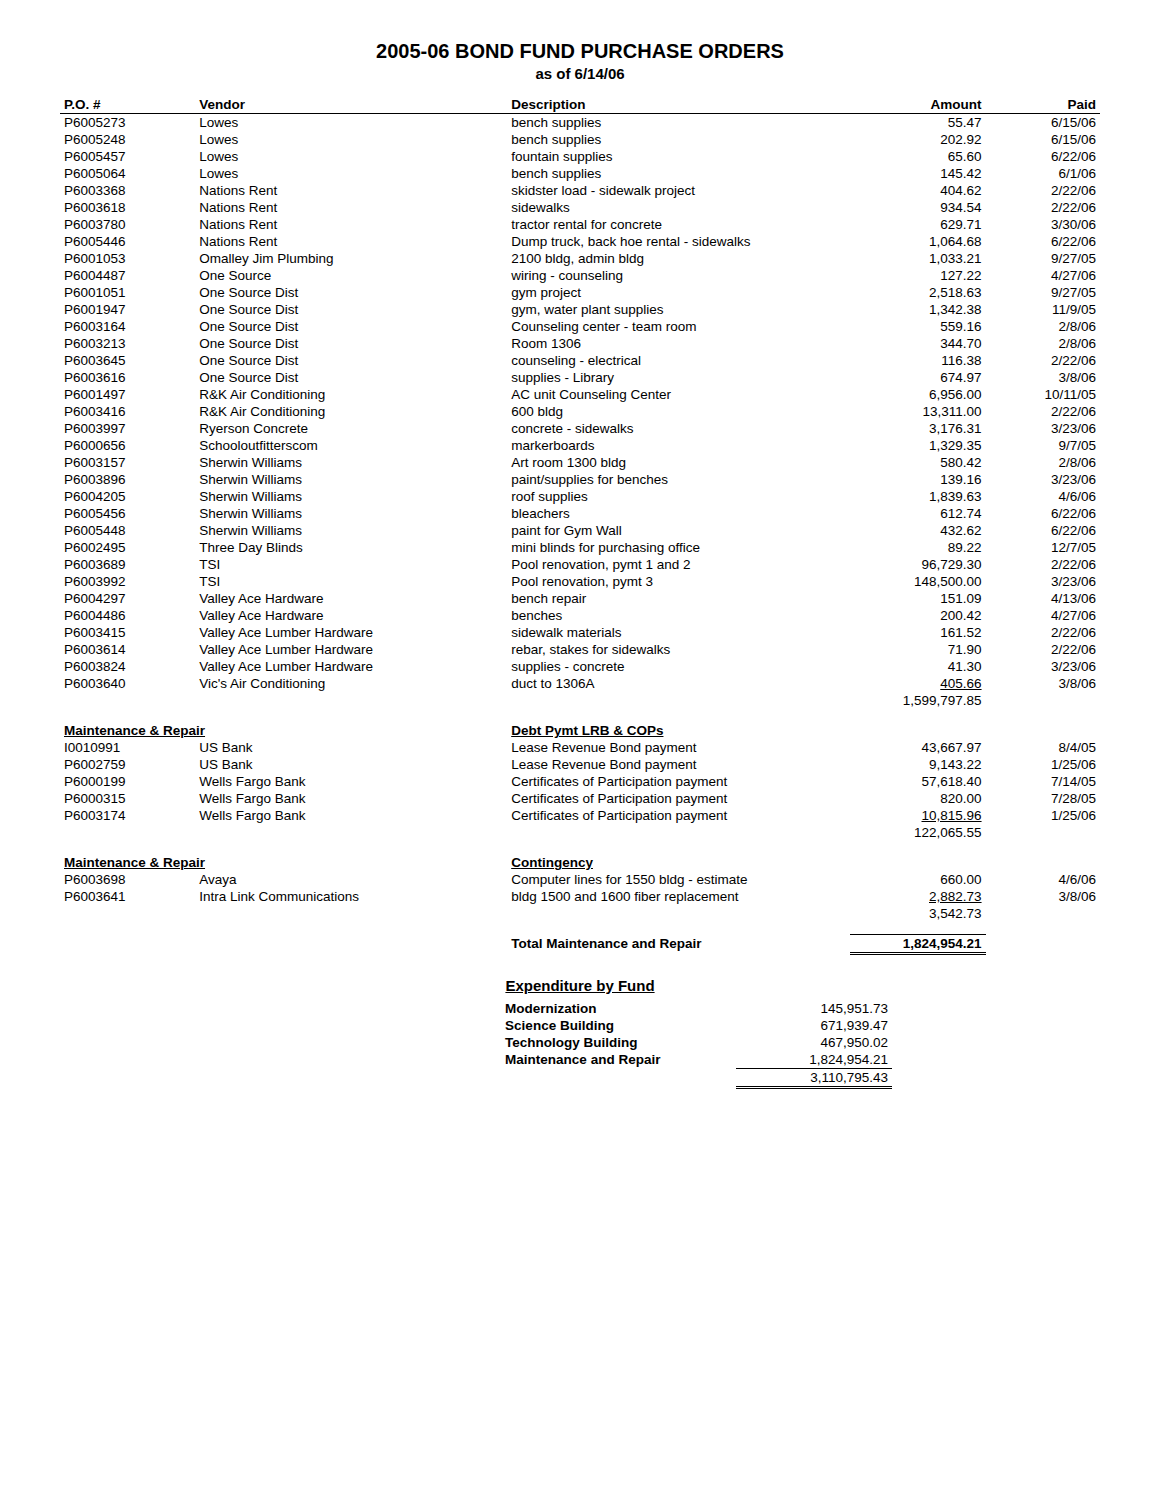2005-06 BOND FUND PURCHASE ORDERS
as of 6/14/06
| P.O. # | Vendor | Description | Amount | Paid |
| --- | --- | --- | --- | --- |
| P6005273 | Lowes | bench supplies | 55.47 | 6/15/06 |
| P6005248 | Lowes | bench supplies | 202.92 | 6/15/06 |
| P6005457 | Lowes | fountain supplies | 65.60 | 6/22/06 |
| P6005064 | Lowes | bench supplies | 145.42 | 6/1/06 |
| P6003368 | Nations Rent | skidster load - sidewalk project | 404.62 | 2/22/06 |
| P6003618 | Nations Rent | sidewalks | 934.54 | 2/22/06 |
| P6003780 | Nations Rent | tractor rental for concrete | 629.71 | 3/30/06 |
| P6005446 | Nations Rent | Dump truck, back hoe rental - sidewalks | 1,064.68 | 6/22/06 |
| P6001053 | Omalley Jim Plumbing | 2100 bldg, admin bldg | 1,033.21 | 9/27/05 |
| P6004487 | One Source | wiring - counseling | 127.22 | 4/27/06 |
| P6001051 | One Source Dist | gym project | 2,518.63 | 9/27/05 |
| P6001947 | One Source Dist | gym, water plant supplies | 1,342.38 | 11/9/05 |
| P6003164 | One Source Dist | Counseling center - team room | 559.16 | 2/8/06 |
| P6003213 | One Source Dist | Room 1306 | 344.70 | 2/8/06 |
| P6003645 | One Source Dist | counseling - electrical | 116.38 | 2/22/06 |
| P6003616 | One Source Dist | supplies - Library | 674.97 | 3/8/06 |
| P6001497 | R&K Air Conditioning | AC unit Counseling Center | 6,956.00 | 10/11/05 |
| P6003416 | R&K Air Conditioning | 600 bldg | 13,311.00 | 2/22/06 |
| P6003997 | Ryerson Concrete | concrete - sidewalks | 3,176.31 | 3/23/06 |
| P6000656 | Schooloutfitterscom | markerboards | 1,329.35 | 9/7/05 |
| P6003157 | Sherwin Williams | Art room 1300 bldg | 580.42 | 2/8/06 |
| P6003896 | Sherwin Williams | paint/supplies for benches | 139.16 | 3/23/06 |
| P6004205 | Sherwin Williams | roof supplies | 1,839.63 | 4/6/06 |
| P6005456 | Sherwin Williams | bleachers | 612.74 | 6/22/06 |
| P6005448 | Sherwin Williams | paint for Gym Wall | 432.62 | 6/22/06 |
| P6002495 | Three Day Blinds | mini blinds for purchasing office | 89.22 | 12/7/05 |
| P6003689 | TSI | Pool renovation, pymt 1 and 2 | 96,729.30 | 2/22/06 |
| P6003992 | TSI | Pool renovation, pymt 3 | 148,500.00 | 3/23/06 |
| P6004297 | Valley Ace Hardware | bench repair | 151.09 | 4/13/06 |
| P6004486 | Valley Ace Hardware | benches | 200.42 | 4/27/06 |
| P6003415 | Valley Ace Lumber Hardware | sidewalk materials | 161.52 | 2/22/06 |
| P6003614 | Valley Ace Lumber Hardware | rebar, stakes for sidewalks | 71.90 | 2/22/06 |
| P6003824 | Valley Ace Lumber Hardware | supplies - concrete | 41.30 | 3/23/06 |
| P6003640 | Vic's Air Conditioning | duct to 1306A | 405.66 | 3/8/06 |
| | | | 1,599,797.85 | |
| Maintenance & Repair | Debt Pymt LRB & COPs | | |
| I0010991 | US Bank | Lease Revenue Bond payment | 43,667.97 | 8/4/05 |
| P6002759 | US Bank | Lease Revenue Bond payment | 9,143.22 | 1/25/06 |
| P6000199 | Wells Fargo Bank | Certificates of Participation payment | 57,618.40 | 7/14/05 |
| P6000315 | Wells Fargo Bank | Certificates of Participation payment | 820.00 | 7/28/05 |
| P6003174 | Wells Fargo Bank | Certificates of Participation payment | 10,815.96 | 1/25/06 |
| | | | 122,065.55 | |
| Maintenance & Repair | Contingency | | |
| P6003698 | Avaya | Computer lines for 1550 bldg - estimate | 660.00 | 4/6/06 |
| P6003641 | Intra Link Communications | bldg 1500 and 1600 fiber replacement | 2,882.73 | 3/8/06 |
| | | | 3,542.73 | |
| | | Total Maintenance and Repair | 1,824,954.21 | |
Expenditure by Fund
| Modernization | 145,951.73 |
| Science Building | 671,939.47 |
| Technology Building | 467,950.02 |
| Maintenance and Repair | 1,824,954.21 |
| | 3,110,795.43 |